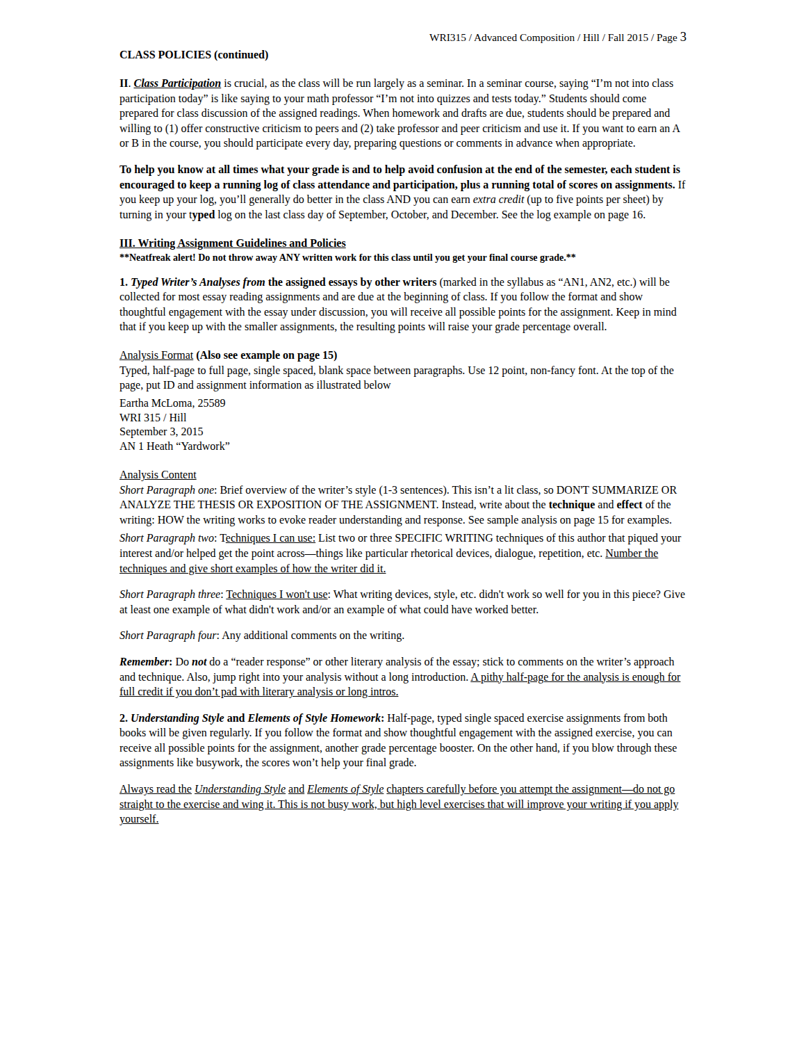WRI315 / Advanced Composition / Hill / Fall 2015 / Page 3
CLASS POLICIES (continued)
II. Class Participation is crucial, as the class will be run largely as a seminar. In a seminar course, saying “I’m not into class participation today” is like saying to your math professor “I’m not into quizzes and tests today.” Students should come prepared for class discussion of the assigned readings. When homework and drafts are due, students should be prepared and willing to (1) offer constructive criticism to peers and (2) take professor and peer criticism and use it. If you want to earn an A or B in the course, you should participate every day, preparing questions or comments in advance when appropriate.
To help you know at all times what your grade is and to help avoid confusion at the end of the semester, each student is encouraged to keep a running log of class attendance and participation, plus a running total of scores on assignments. If you keep up your log, you’ll generally do better in the class AND you can earn extra credit (up to five points per sheet) by turning in your typed log on the last class day of September, October, and December. See the log example on page 16.
III. Writing Assignment Guidelines and Policies
**Neatfreak alert! Do not throw away ANY written work for this class until you get your final course grade.**
1. Typed Writer’s Analyses from the assigned essays by other writers (marked in the syllabus as “AN1, AN2, etc.) will be collected for most essay reading assignments and are due at the beginning of class. If you follow the format and show thoughtful engagement with the essay under discussion, you will receive all possible points for the assignment. Keep in mind that if you keep up with the smaller assignments, the resulting points will raise your grade percentage overall.
Analysis Format (Also see example on page 15)
Typed, half-page to full page, single spaced, blank space between paragraphs. Use 12 point, non-fancy font. At the top of the page, put ID and assignment information as illustrated below
Eartha McLoma, 25589
WRI 315 / Hill
September 3, 2015
AN 1 Heath “Yardwork”
Analysis Content
Short Paragraph one: Brief overview of the writer’s style (1-3 sentences). This isn’t a lit class, so DON'T SUMMARIZE OR ANALYZE THE THESIS OR EXPOSITION OF THE ASSIGNMENT. Instead, write about the technique and effect of the writing: HOW the writing works to evoke reader understanding and response. See sample analysis on page 15 for examples.
Short Paragraph two: Techniques I can use: List two or three SPECIFIC WRITING techniques of this author that piqued your interest and/or helped get the point across—things like particular rhetorical devices, dialogue, repetition, etc. Number the techniques and give short examples of how the writer did it.
Short Paragraph three: Techniques I won't use: What writing devices, style, etc. didn't work so well for you in this piece? Give at least one example of what didn't work and/or an example of what could have worked better.
Short Paragraph four: Any additional comments on the writing.
Remember: Do not do a “reader response” or other literary analysis of the essay; stick to comments on the writer’s approach and technique. Also, jump right into your analysis without a long introduction. A pithy half-page for the analysis is enough for full credit if you don’t pad with literary analysis or long intros.
2. Understanding Style and Elements of Style Homework: Half-page, typed single spaced exercise assignments from both books will be given regularly. If you follow the format and show thoughtful engagement with the assigned exercise, you can receive all possible points for the assignment, another grade percentage booster. On the other hand, if you blow through these assignments like busywork, the scores won’t help your final grade.
Always read the Understanding Style and Elements of Style chapters carefully before you attempt the assignment—do not go straight to the exercise and wing it. This is not busy work, but high level exercises that will improve your writing if you apply yourself.